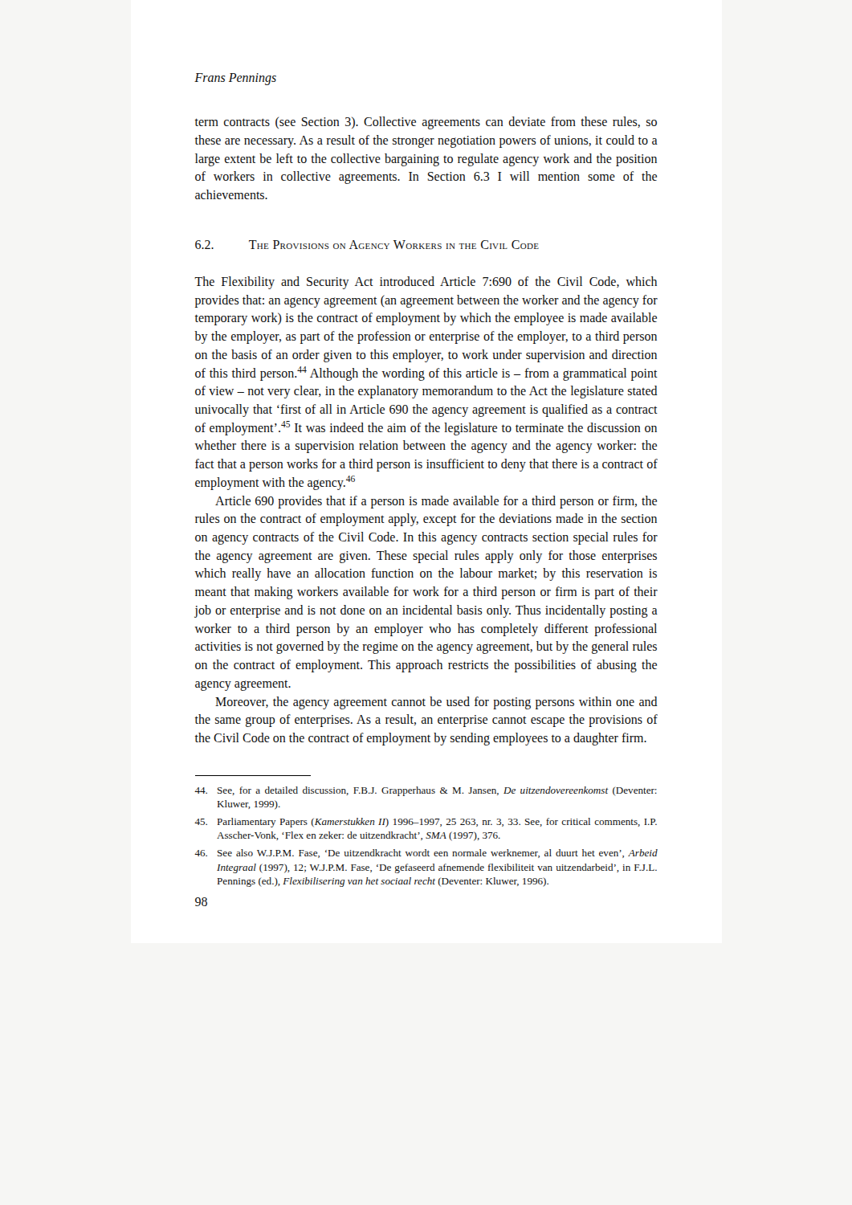Frans Pennings
term contracts (see Section 3). Collective agreements can deviate from these rules, so these are necessary. As a result of the stronger negotiation powers of unions, it could to a large extent be left to the collective bargaining to regulate agency work and the position of workers in collective agreements. In Section 6.3 I will mention some of the achievements.
6.2. The Provisions on Agency Workers in the Civil Code
The Flexibility and Security Act introduced Article 7:690 of the Civil Code, which provides that: an agency agreement (an agreement between the worker and the agency for temporary work) is the contract of employment by which the employee is made available by the employer, as part of the profession or enterprise of the employer, to a third person on the basis of an order given to this employer, to work under supervision and direction of this third person.44 Although the wording of this article is – from a grammatical point of view – not very clear, in the explanatory memorandum to the Act the legislature stated univocally that ‘first of all in Article 690 the agency agreement is qualified as a contract of employment’.45 It was indeed the aim of the legislature to terminate the discussion on whether there is a supervision relation between the agency and the agency worker: the fact that a person works for a third person is insufficient to deny that there is a contract of employment with the agency.46
Article 690 provides that if a person is made available for a third person or firm, the rules on the contract of employment apply, except for the deviations made in the section on agency contracts of the Civil Code. In this agency contracts section special rules for the agency agreement are given. These special rules apply only for those enterprises which really have an allocation function on the labour market; by this reservation is meant that making workers available for work for a third person or firm is part of their job or enterprise and is not done on an incidental basis only. Thus incidentally posting a worker to a third person by an employer who has completely different professional activities is not governed by the regime on the agency agreement, but by the general rules on the contract of employment. This approach restricts the possibilities of abusing the agency agreement.
Moreover, the agency agreement cannot be used for posting persons within one and the same group of enterprises. As a result, an enterprise cannot escape the provisions of the Civil Code on the contract of employment by sending employees to a daughter firm.
44. See, for a detailed discussion, F.B.J. Grapperhaus & M. Jansen, De uitzendovereenkomst (Deventer: Kluwer, 1999).
45. Parliamentary Papers (Kamerstukken II) 1996–1997, 25 263, nr. 3, 33. See, for critical comments, I.P. Asscher-Vonk, ‘Flex en zeker: de uitzendkracht’, SMA (1997), 376.
46. See also W.J.P.M. Fase, ‘De uitzendkracht wordt een normale werknemer, al duurt het even’, Arbeid Integraal (1997), 12; W.J.P.M. Fase, ‘De gefaseerd afnemende flexibiliteit van uitzendarbeid’, in F.J.L. Pennings (ed.), Flexibilisering van het sociaal recht (Deventer: Kluwer, 1996).
98